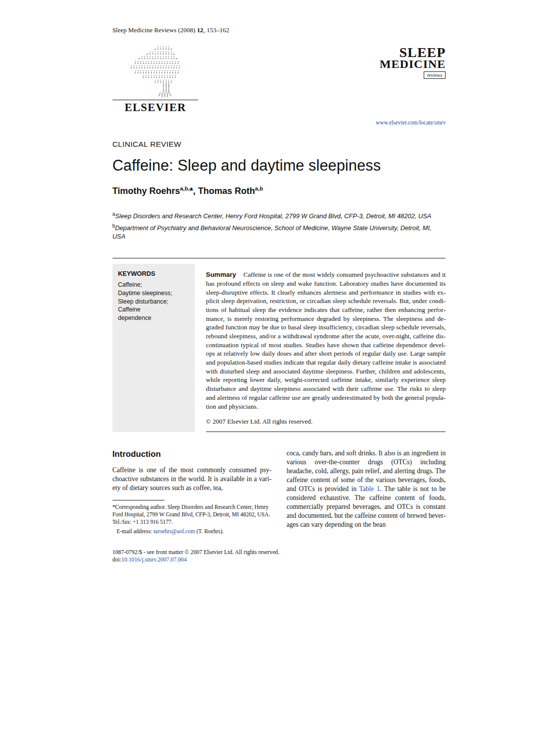Sleep Medicine Reviews (2008) 12, 153–162
,;;;;;, ,;;;;;;;;;, ,;;;;;;;;;;;;;, ;;;;;;;;;;;;;;;;; ;;;;;;;;;;;;;;;;;;; ;;;;;;;;;;;;;;;;; ;;;;;;;;;;;;; ;;;;;;; ||| ||| /|||\
ELSEVIER
SLEEP MEDICINE reviews
www.elsevier.com/locate/smrv
CLINICAL REVIEW
Caffeine: Sleep and daytime sleepiness
Timothy Roehrsa,b,*, Thomas Rotha,b
aSleep Disorders and Research Center, Henry Ford Hospital, 2799 W Grand Blvd, CFP-3, Detroit, MI 48202, USA
bDepartment of Psychiatry and Behavioral Neuroscience, School of Medicine, Wayne State University, Detroit, MI, USA
KEYWORDS
Caffeine;
Daytime sleepiness;
Sleep disturbance;
Caffeine
dependence
Summary Caffeine is one of the most widely consumed psychoactive substances and it has profound effects on sleep and wake function. Laboratory studies have documented its sleep-disruptive effects. It clearly enhances alertness and performance in studies with explicit sleep deprivation, restriction, or circadian sleep schedule reversals. But, under conditions of habitual sleep the evidence indicates that caffeine, rather then enhancing performance, is merely restoring performance degraded by sleepiness. The sleepiness and degraded function may be due to basal sleep insufficiency, circadian sleep schedule reversals, rebound sleepiness, and/or a withdrawal syndrome after the acute, over-night, caffeine discontinuation typical of most studies. Studies have shown that caffeine dependence develops at relatively low daily doses and after short periods of regular daily use. Large sample and population-based studies indicate that regular daily dietary caffeine intake is associated with disturbed sleep and associated daytime sleepiness. Further, children and adolescents, while reporting lower daily, weight-corrected caffeine intake, similarly experience sleep disturbance and daytime sleepiness associated with their caffeine use. The risks to sleep and alertness of regular caffeine use are greatly underestimated by both the general population and physicians.
© 2007 Elsevier Ltd. All rights reserved.
Introduction
Caffeine is one of the most commonly consumed psychoactive substances in the world. It is available in a variety of dietary sources such as coffee, tea,
*Corresponding author. Sleep Disorders and Research Center, Henry Ford Hospital, 2799 W Grand Blvd, CFP-3, Detroit, MI 48202, USA. Tel./fax: +1 313 916 5177.
E-mail address: taroehrs@aol.com (T. Roehrs).
coca, candy bars, and soft drinks. It also is an ingredient in various over-the-counter drugs (OTCs) including headache, cold, allergy, pain relief, and alerting drugs. The caffeine content of some of the various beverages, foods, and OTCs is provided in Table 1. The table is not to be considered exhaustive. The caffeine content of foods, commercially prepared beverages, and OTCs is constant and documented, but the caffeine content of brewed beverages can vary depending on the bean
1087-0792/$ - see front matter © 2007 Elsevier Ltd. All rights reserved.
doi:10.1016/j.smrv.2007.07.004